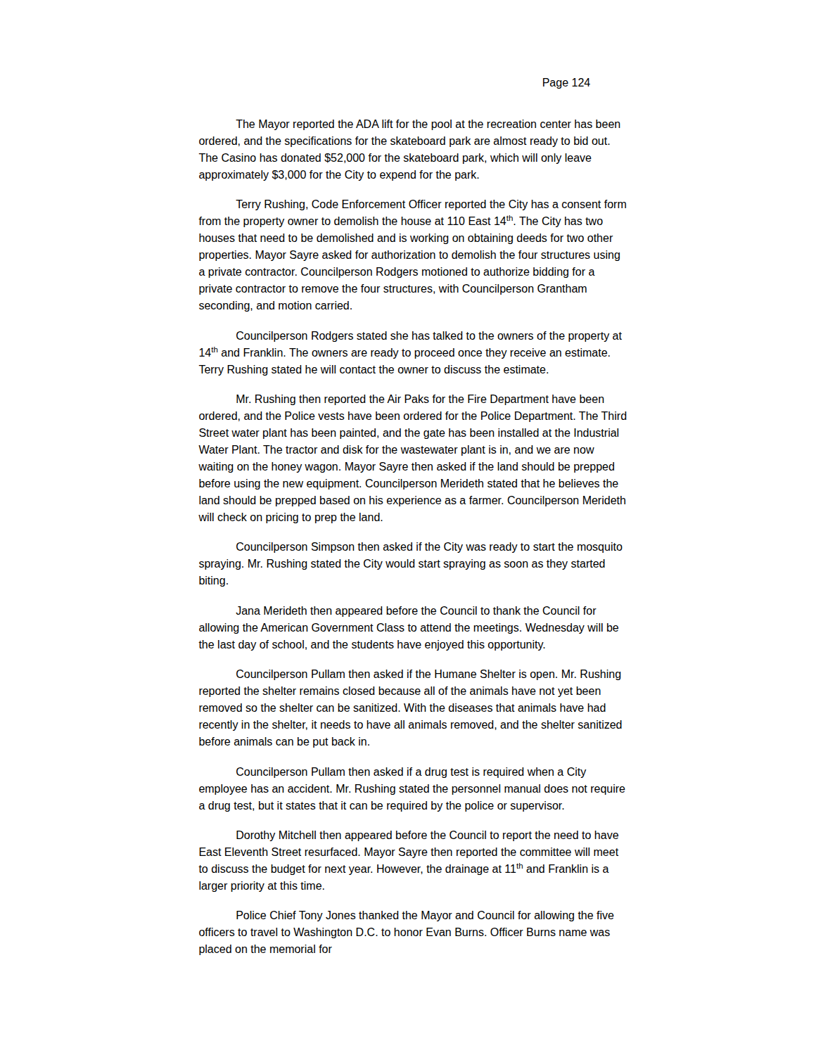Page 124
The Mayor reported the ADA lift for the pool at the recreation center has been ordered, and the specifications for the skateboard park are almost ready to bid out. The Casino has donated $52,000 for the skateboard park, which will only leave approximately $3,000 for the City to expend for the park.
Terry Rushing, Code Enforcement Officer reported the City has a consent form from the property owner to demolish the house at 110 East 14th. The City has two houses that need to be demolished and is working on obtaining deeds for two other properties. Mayor Sayre asked for authorization to demolish the four structures using a private contractor. Councilperson Rodgers motioned to authorize bidding for a private contractor to remove the four structures, with Councilperson Grantham seconding, and motion carried.
Councilperson Rodgers stated she has talked to the owners of the property at 14th and Franklin. The owners are ready to proceed once they receive an estimate. Terry Rushing stated he will contact the owner to discuss the estimate.
Mr. Rushing then reported the Air Paks for the Fire Department have been ordered, and the Police vests have been ordered for the Police Department. The Third Street water plant has been painted, and the gate has been installed at the Industrial Water Plant. The tractor and disk for the wastewater plant is in, and we are now waiting on the honey wagon. Mayor Sayre then asked if the land should be prepped before using the new equipment. Councilperson Merideth stated that he believes the land should be prepped based on his experience as a farmer. Councilperson Merideth will check on pricing to prep the land.
Councilperson Simpson then asked if the City was ready to start the mosquito spraying. Mr. Rushing stated the City would start spraying as soon as they started biting.
Jana Merideth then appeared before the Council to thank the Council for allowing the American Government Class to attend the meetings. Wednesday will be the last day of school, and the students have enjoyed this opportunity.
Councilperson Pullam then asked if the Humane Shelter is open. Mr. Rushing reported the shelter remains closed because all of the animals have not yet been removed so the shelter can be sanitized. With the diseases that animals have had recently in the shelter, it needs to have all animals removed, and the shelter sanitized before animals can be put back in.
Councilperson Pullam then asked if a drug test is required when a City employee has an accident. Mr. Rushing stated the personnel manual does not require a drug test, but it states that it can be required by the police or supervisor.
Dorothy Mitchell then appeared before the Council to report the need to have East Eleventh Street resurfaced. Mayor Sayre then reported the committee will meet to discuss the budget for next year. However, the drainage at 11th and Franklin is a larger priority at this time.
Police Chief Tony Jones thanked the Mayor and Council for allowing the five officers to travel to Washington D.C. to honor Evan Burns. Officer Burns name was placed on the memorial for